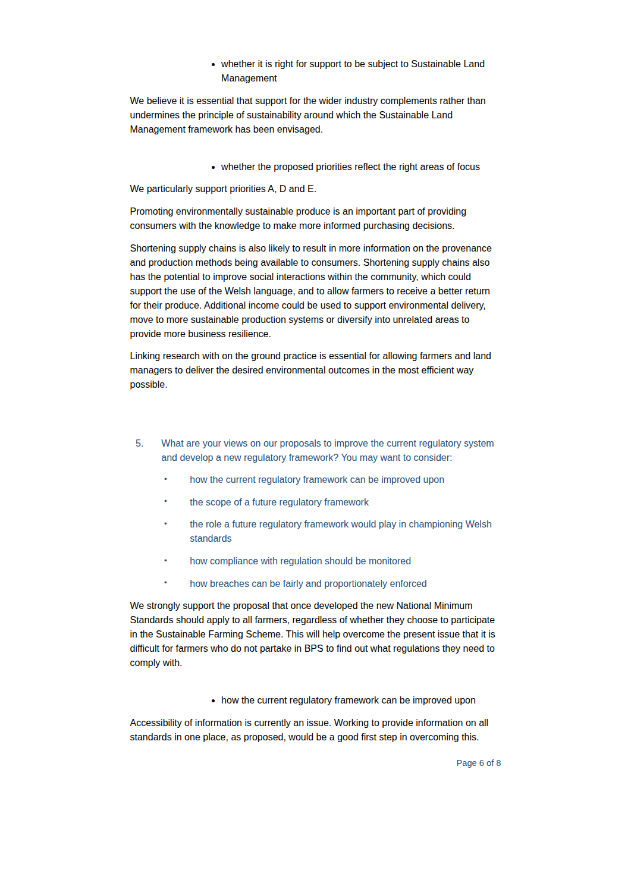whether it is right for support to be subject to Sustainable Land Management
We believe it is essential that support for the wider industry complements rather than undermines the principle of sustainability around which the Sustainable Land Management framework has been envisaged.
whether the proposed priorities reflect the right areas of focus
We particularly support priorities A, D and E.
Promoting environmentally sustainable produce is an important part of providing consumers with the knowledge to make more informed purchasing decisions.
Shortening supply chains is also likely to result in more information on the provenance and production methods being available to consumers. Shortening supply chains also has the potential to improve social interactions within the community, which could support the use of the Welsh language, and to allow farmers to receive a better return for their produce. Additional income could be used to support environmental delivery, move to more sustainable production systems or diversify into unrelated areas to provide more business resilience.
Linking research with on the ground practice is essential for allowing farmers and land managers to deliver the desired environmental outcomes in the most efficient way possible.
What are your views on our proposals to improve the current regulatory system and develop a new regulatory framework? You may want to consider:
how the current regulatory framework can be improved upon
the scope of a future regulatory framework
the role a future regulatory framework would play in championing Welsh standards
how compliance with regulation should be monitored
how breaches can be fairly and proportionately enforced
We strongly support the proposal that once developed the new National Minimum Standards should apply to all farmers, regardless of whether they choose to participate in the Sustainable Farming Scheme. This will help overcome the present issue that it is difficult for farmers who do not partake in BPS to find out what regulations they need to comply with.
how the current regulatory framework can be improved upon
Accessibility of information is currently an issue. Working to provide information on all standards in one place, as proposed, would be a good first step in overcoming this.
Page 6 of 8